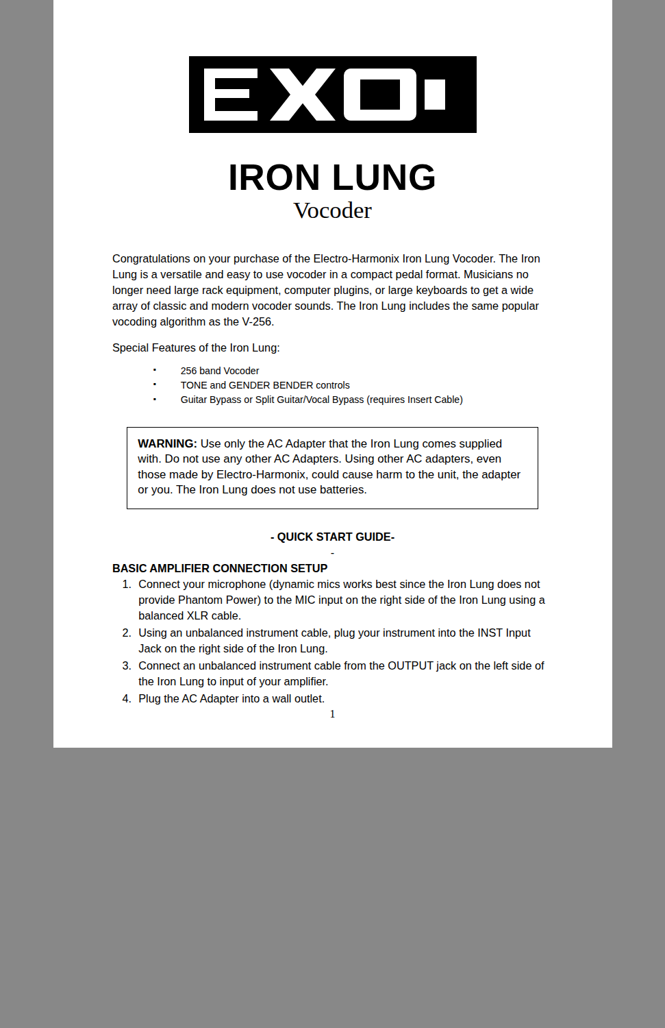IRON LUNG
Vocoder
Congratulations on your purchase of the Electro-Harmonix Iron Lung Vocoder. The Iron Lung is a versatile and easy to use vocoder in a compact pedal format. Musicians no longer need large rack equipment, computer plugins, or large keyboards to get a wide array of classic and modern vocoder sounds. The Iron Lung includes the same popular vocoding algorithm as the V-256.
Special Features of the Iron Lung:
256 band Vocoder
TONE and GENDER BENDER controls
Guitar Bypass or Split Guitar/Vocal Bypass (requires Insert Cable)
WARNING: Use only the AC Adapter that the Iron Lung comes supplied with. Do not use any other AC Adapters. Using other AC adapters, even those made by Electro-Harmonix, could cause harm to the unit, the adapter or you. The Iron Lung does not use batteries.
- QUICK START GUIDE-
-
Basic Amplifier Connection Setup
Connect your microphone (dynamic mics works best since the Iron Lung does not provide Phantom Power) to the MIC input on the right side of the Iron Lung using a balanced XLR cable.
Using an unbalanced instrument cable, plug your instrument into the INST Input Jack on the right side of the Iron Lung.
Connect an unbalanced instrument cable from the OUTPUT jack on the left side of the Iron Lung to input of your amplifier.
Plug the AC Adapter into a wall outlet.
1